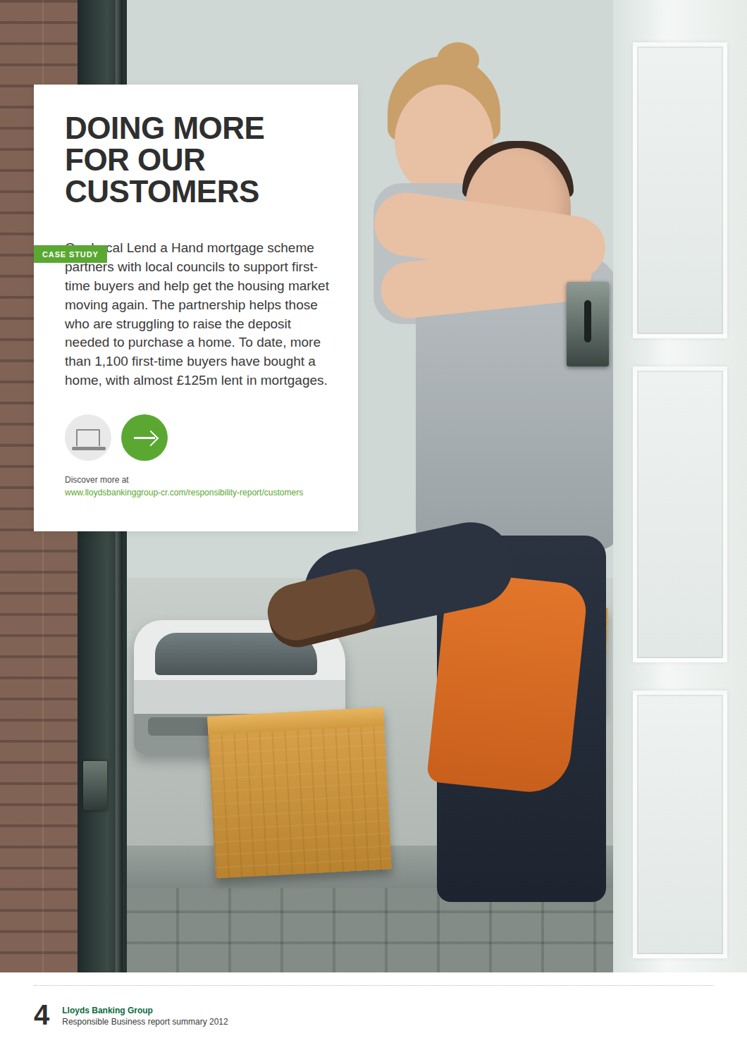Doing more
for our
customers
Case study
Our Local Lend a Hand mortgage scheme partners with local councils to support first-time buyers and help get the housing market moving again. The partnership helps those who are struggling to raise the deposit needed to purchase a home. To date, more than 1,100 first-time buyers have bought a home, with almost £125m lent in mortgages.
Discover more at
www.lloydsbankinggroup-cr.com/responsibility-report/customers
4
Lloyds Banking Group
Responsible Business report summary 2012